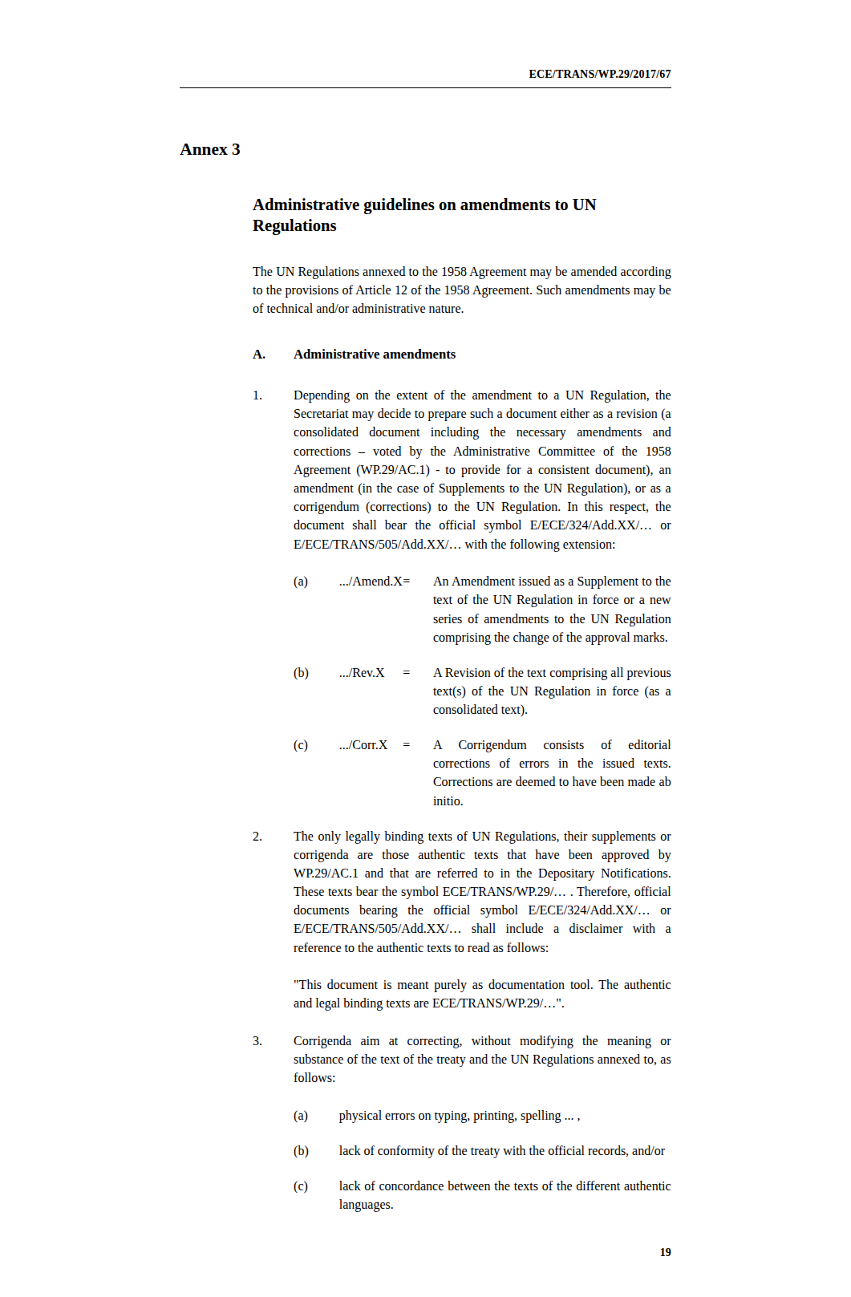ECE/TRANS/WP.29/2017/67
Annex 3
Administrative guidelines on amendments to UN Regulations
The UN Regulations annexed to the 1958 Agreement may be amended according to the provisions of Article 12 of the 1958 Agreement. Such amendments may be of technical and/or administrative nature.
A. Administrative amendments
1. Depending on the extent of the amendment to a UN Regulation, the Secretariat may decide to prepare such a document either as a revision (a consolidated document including the necessary amendments and corrections – voted by the Administrative Committee of the 1958 Agreement (WP.29/AC.1) - to provide for a consistent document), an amendment (in the case of Supplements to the UN Regulation), or as a corrigendum (corrections) to the UN Regulation. In this respect, the document shall bear the official symbol E/ECE/324/Add.XX/… or E/ECE/TRANS/505/Add.XX/… with the following extension:
(a) .../Amend.X = An Amendment issued as a Supplement to the text of the UN Regulation in force or a new series of amendments to the UN Regulation comprising the change of the approval marks.
(b) .../Rev.X = A Revision of the text comprising all previous text(s) of the UN Regulation in force (as a consolidated text).
(c) .../Corr.X = A Corrigendum consists of editorial corrections of errors in the issued texts. Corrections are deemed to have been made ab initio.
2. The only legally binding texts of UN Regulations, their supplements or corrigenda are those authentic texts that have been approved by WP.29/AC.1 and that are referred to in the Depositary Notifications. These texts bear the symbol ECE/TRANS/WP.29/… . Therefore, official documents bearing the official symbol E/ECE/324/Add.XX/… or E/ECE/TRANS/505/Add.XX/… shall include a disclaimer with a reference to the authentic texts to read as follows:
"This document is meant purely as documentation tool. The authentic and legal binding texts are ECE/TRANS/WP.29/…".
3. Corrigenda aim at correcting, without modifying the meaning or substance of the text of the treaty and the UN Regulations annexed to, as follows:
(a) physical errors on typing, printing, spelling ... ,
(b) lack of conformity of the treaty with the official records, and/or
(c) lack of concordance between the texts of the different authentic languages.
19